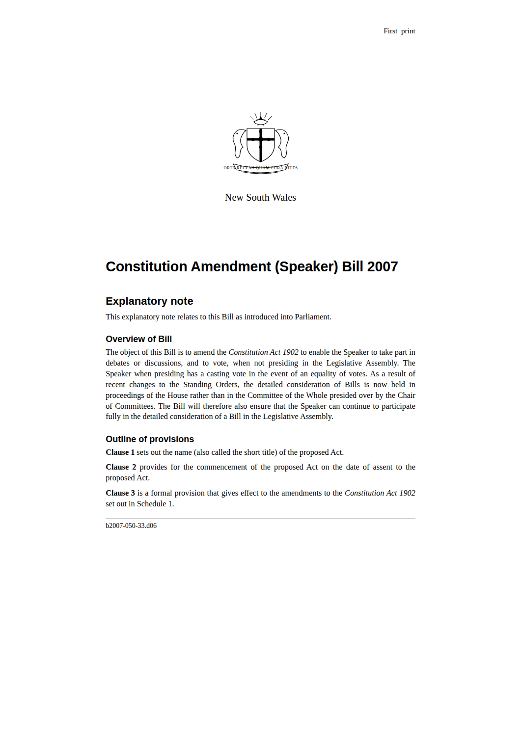First print
ORTA RECENS QUAM PURA NITES
New South Wales
Constitution Amendment (Speaker) Bill 2007
Explanatory note
This explanatory note relates to this Bill as introduced into Parliament.
Overview of Bill
The object of this Bill is to amend the Constitution Act 1902 to enable the Speaker to take part in debates or discussions, and to vote, when not presiding in the Legislative Assembly. The Speaker when presiding has a casting vote in the event of an equality of votes. As a result of recent changes to the Standing Orders, the detailed consideration of Bills is now held in proceedings of the House rather than in the Committee of the Whole presided over by the Chair of Committees. The Bill will therefore also ensure that the Speaker can continue to participate fully in the detailed consideration of a Bill in the Legislative Assembly.
Outline of provisions
Clause 1 sets out the name (also called the short title) of the proposed Act.
Clause 2 provides for the commencement of the proposed Act on the date of assent to the proposed Act.
Clause 3 is a formal provision that gives effect to the amendments to the Constitution Act 1902 set out in Schedule 1.
b2007-050-33.d06